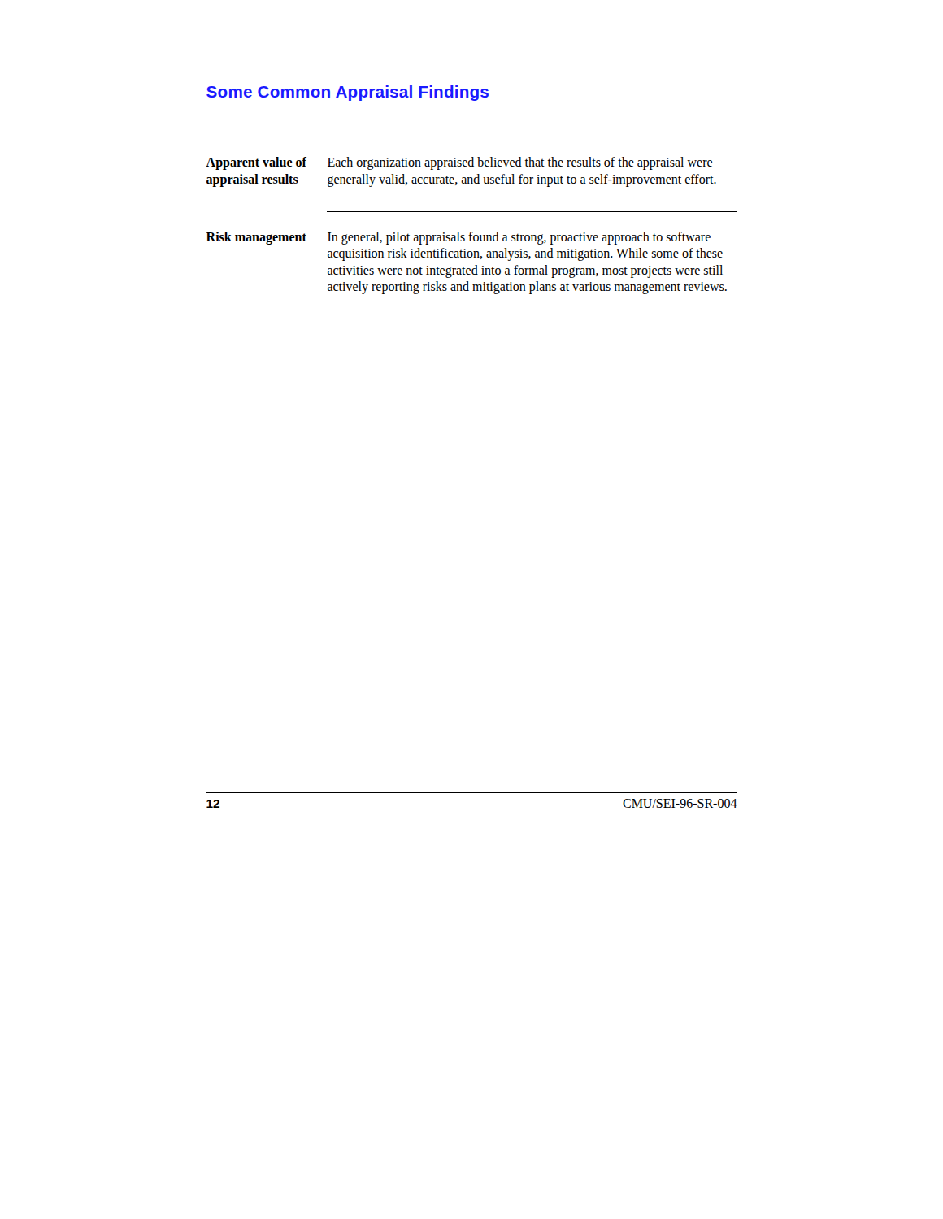Some Common Appraisal Findings
| Apparent value of appraisal results | Each organization appraised believed that the results of the appraisal were generally valid, accurate, and useful for input to a self-improvement effort. |
| Risk management | In general, pilot appraisals found a strong, proactive approach to software acquisition risk identification, analysis, and mitigation. While some of these activities were not integrated into a formal program, most projects were still actively reporting risks and mitigation plans at various management reviews. |
12 CMU/SEI-96-SR-004